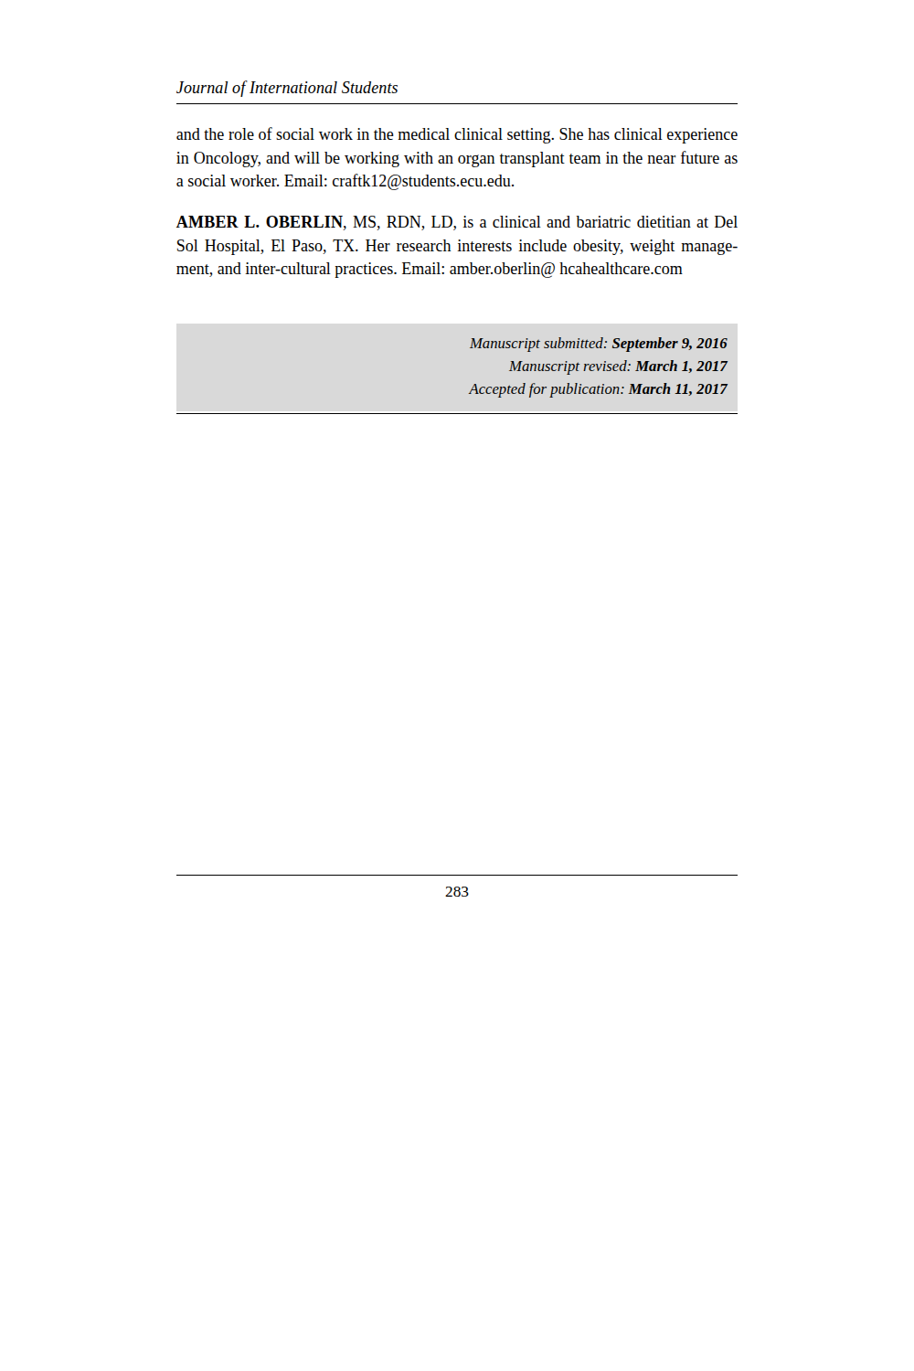Journal of International Students
and the role of social work in the medical clinical setting. She has clinical experience in Oncology, and will be working with an organ transplant team in the near future as a social worker. Email: craftk12@students.ecu.edu.
AMBER L. OBERLIN, MS, RDN, LD, is a clinical and bariatric dietitian at Del Sol Hospital, El Paso, TX. Her research interests include obesity, weight management, and inter-cultural practices. Email: amber.oberlin@ hcahealthcare.com
Manuscript submitted: September 9, 2016
Manuscript revised: March 1, 2017
Accepted for publication: March 11, 2017
283